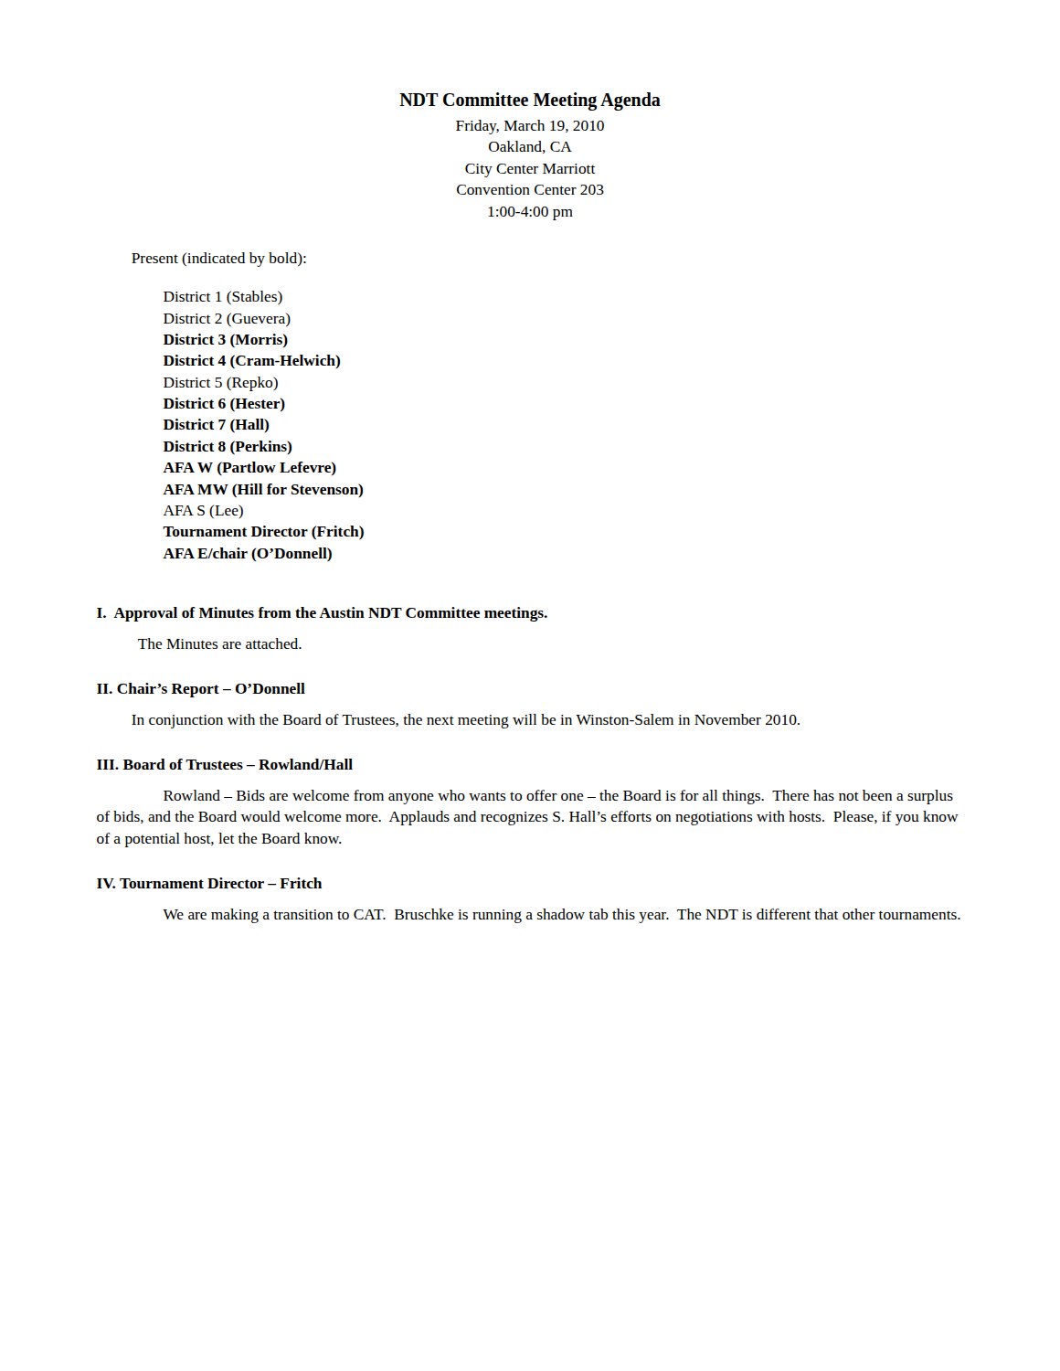NDT Committee Meeting Agenda
Friday, March 19, 2010
Oakland, CA
City Center Marriott
Convention Center 203
1:00-4:00 pm
Present (indicated by bold):
District 1 (Stables)
District 2 (Guevera)
District 3 (Morris)
District 4 (Cram-Helwich)
District 5 (Repko)
District 6 (Hester)
District 7 (Hall)
District 8 (Perkins)
AFA W (Partlow Lefevre)
AFA MW (Hill for Stevenson)
AFA S (Lee)
Tournament Director (Fritch)
AFA E/chair (O’Donnell)
I. Approval of Minutes from the Austin NDT Committee meetings.
The Minutes are attached.
II. Chair’s Report – O’Donnell
In conjunction with the Board of Trustees, the next meeting will be in Winston-Salem in November 2010.
III. Board of Trustees – Rowland/Hall
Rowland – Bids are welcome from anyone who wants to offer one – the Board is for all things. There has not been a surplus of bids, and the Board would welcome more. Applauds and recognizes S. Hall’s efforts on negotiations with hosts. Please, if you know of a potential host, let the Board know.
IV. Tournament Director – Fritch
We are making a transition to CAT. Bruschke is running a shadow tab this year. The NDT is different that other tournaments.